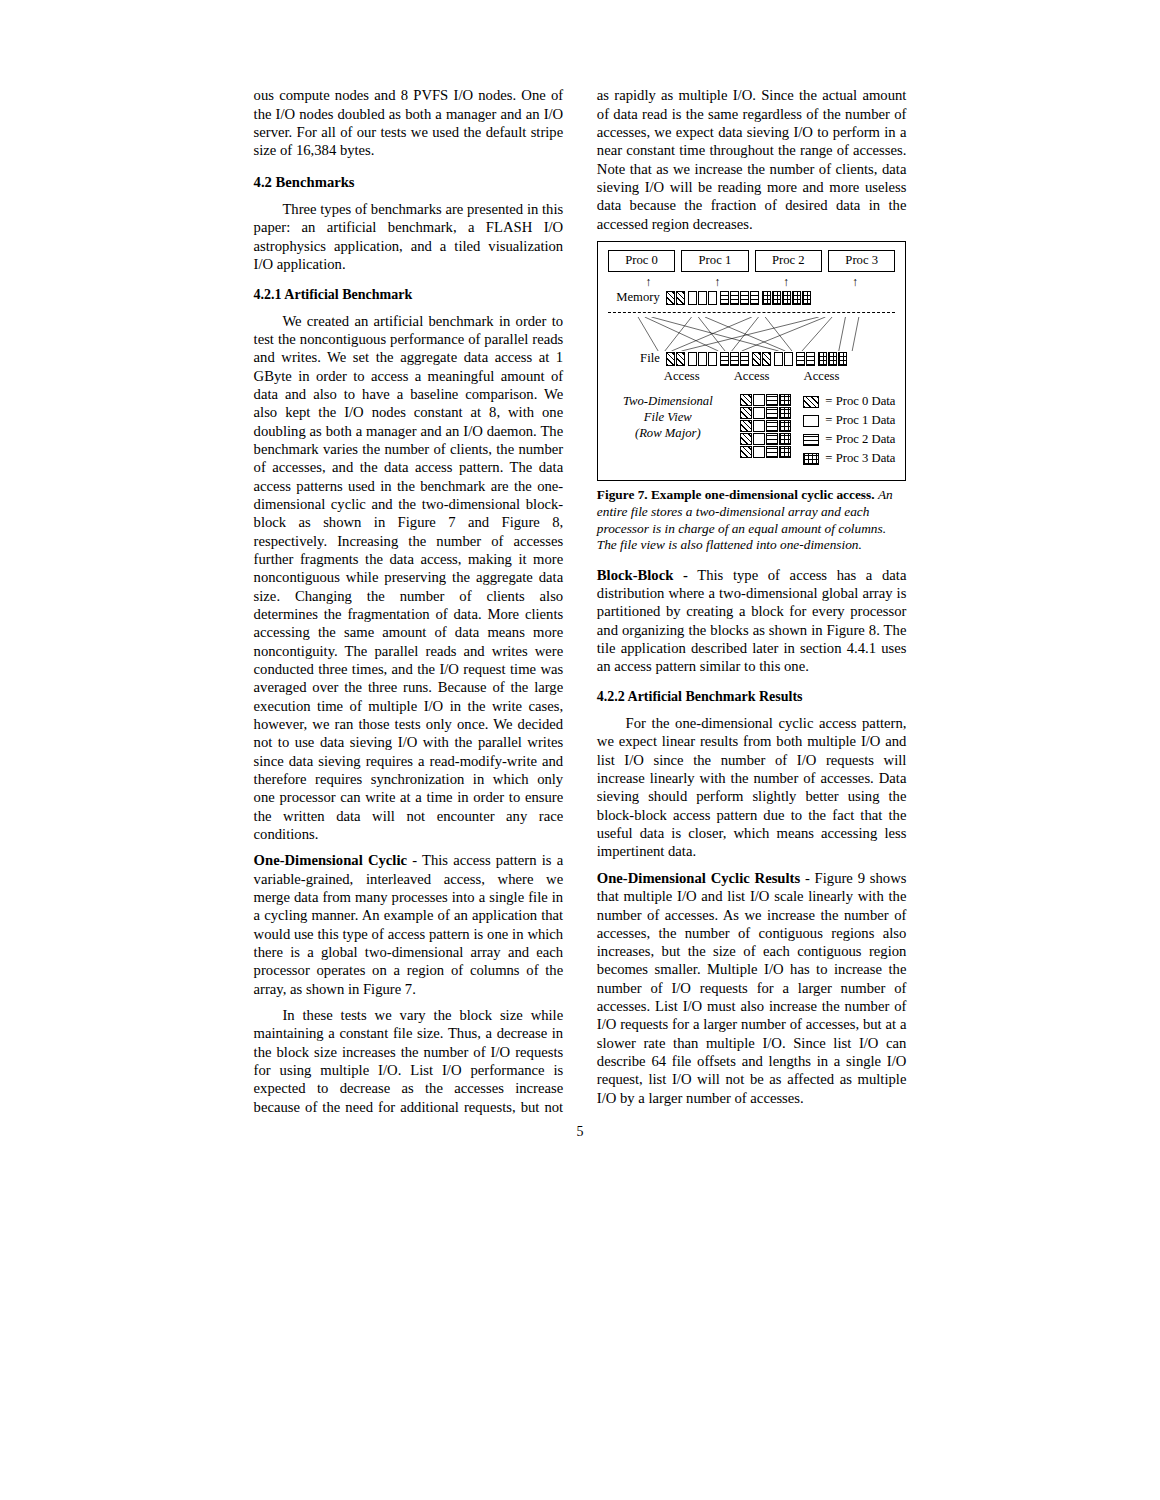ous compute nodes and 8 PVFS I/O nodes. One of the I/O nodes doubled as both a manager and an I/O server. For all of our tests we used the default stripe size of 16,384 bytes.
4.2 Benchmarks
Three types of benchmarks are presented in this paper: an artificial benchmark, a FLASH I/O astrophysics application, and a tiled visualization I/O application.
4.2.1 Artificial Benchmark
We created an artificial benchmark in order to test the noncontiguous performance of parallel reads and writes. We set the aggregate data access at 1 GByte in order to access a meaningful amount of data and also to have a baseline comparison. We also kept the I/O nodes constant at 8, with one doubling as both a manager and an I/O daemon. The benchmark varies the number of clients, the number of accesses, and the data access pattern. The data access patterns used in the benchmark are the one-dimensional cyclic and the two-dimensional block-block as shown in Figure 7 and Figure 8, respectively. Increasing the number of accesses further fragments the data access, making it more noncontiguous while preserving the aggregate data size. Changing the number of clients also determines the fragmentation of data. More clients accessing the same amount of data means more noncontiguity. The parallel reads and writes were conducted three times, and the I/O request time was averaged over the three runs. Because of the large execution time of multiple I/O in the write cases, however, we ran those tests only once. We decided not to use data sieving I/O with the parallel writes since data sieving requires a read-modify-write and therefore requires synchronization in which only one processor can write at a time in order to ensure the written data will not encounter any race conditions.
One-Dimensional Cyclic - This access pattern is a variable-grained, interleaved access, where we merge data from many processes into a single file in a cycling manner. An example of an application that would use this type of access pattern is one in which there is a global two-dimensional array and each processor operates on a region of columns of the array, as shown in Figure 7.
In these tests we vary the block size while maintaining a constant file size. Thus, a decrease in the block size increases the number of I/O requests for using multiple I/O. List I/O performance is expected to decrease as the accesses increase because of the need for additional requests, but not as rapidly as multiple I/O. Since the actual amount of data read is the same regardless of the number of accesses, we expect data sieving I/O to perform in a near constant time throughout the range of accesses. Note that as we increase the number of clients, data sieving I/O will be reading more and more useless data because the fraction of desired data in the accessed region decreases.
Proc 0
Proc 1
Proc 2
Proc 3
↑↑↑↑
Memory
File
Access Access Access
Two-Dimensional
File View
(Row Major)
= Proc 0 Data
= Proc 1 Data
= Proc 2 Data
= Proc 3 Data
Figure 7. Example one-dimensional cyclic access. An entire file stores a two-dimensional array and each processor is in charge of an equal amount of columns. The file view is also flattened into one-dimension.
Block-Block - This type of access has a data distribution where a two-dimensional global array is partitioned by creating a block for every processor and organizing the blocks as shown in Figure 8. The tile application described later in section 4.4.1 uses an access pattern similar to this one.
4.2.2 Artificial Benchmark Results
For the one-dimensional cyclic access pattern, we expect linear results from both multiple I/O and list I/O since the number of I/O requests will increase linearly with the number of accesses. Data sieving should perform slightly better using the block-block access pattern due to the fact that the useful data is closer, which means accessing less impertinent data.
One-Dimensional Cyclic Results - Figure 9 shows that multiple I/O and list I/O scale linearly with the number of accesses. As we increase the number of accesses, the number of contiguous regions also increases, but the size of each contiguous region becomes smaller. Multiple I/O has to increase the number of I/O requests for a larger number of accesses. List I/O must also increase the number of I/O requests for a larger number of accesses, but at a slower rate than multiple I/O. Since list I/O can describe 64 file offsets and lengths in a single I/O request, list I/O will not be as affected as multiple I/O by a larger number of accesses.
5